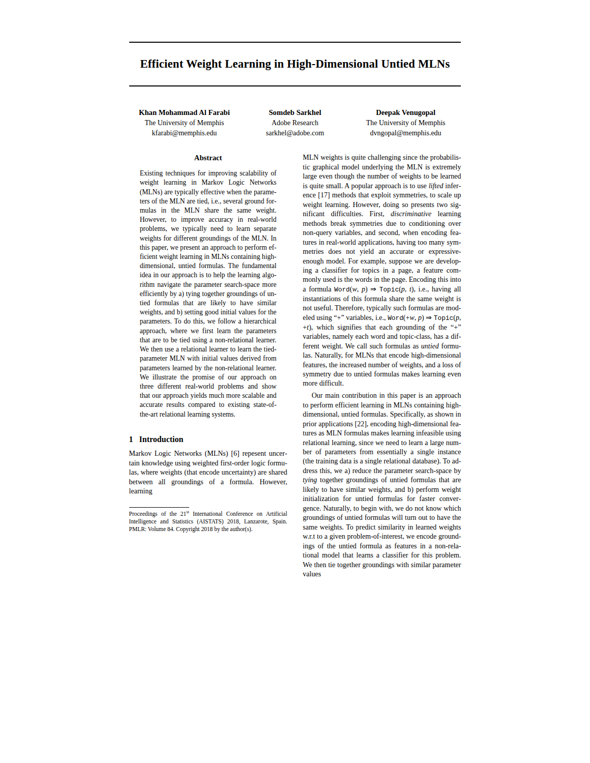Efficient Weight Learning in High-Dimensional Untied MLNs
Khan Mohammad Al Farabi
The University of Memphis
kfarabi@memphis.edu
Somdeb Sarkhel
Adobe Research
sarkhel@adobe.com
Deepak Venugopal
The University of Memphis
dvngopal@memphis.edu
Abstract
Existing techniques for improving scalability of weight learning in Markov Logic Networks (MLNs) are typically effective when the parameters of the MLN are tied, i.e., several ground formulas in the MLN share the same weight. However, to improve accuracy in real-world problems, we typically need to learn separate weights for different groundings of the MLN. In this paper, we present an approach to perform efficient weight learning in MLNs containing high-dimensional, untied formulas. The fundamental idea in our approach is to help the learning algorithm navigate the parameter search-space more efficiently by a) tying together groundings of untied formulas that are likely to have similar weights, and b) setting good initial values for the parameters. To do this, we follow a hierarchical approach, where we first learn the parameters that are to be tied using a non-relational learner. We then use a relational learner to learn the tied-parameter MLN with initial values derived from parameters learned by the non-relational learner. We illustrate the promise of our approach on three different real-world problems and show that our approach yields much more scalable and accurate results compared to existing state-of-the-art relational learning systems.
1 Introduction
Markov Logic Networks (MLNs) [6] repesent uncertain knowledge using weighted first-order logic formulas, where weights (that encode uncertainty) are shared between all groundings of a formula. However, learning
Proceedings of the 21st International Conference on Artificial Intelligence and Statistics (AISTATS) 2018, Lanzarote, Spain. PMLR: Volume 84. Copyright 2018 by the author(s).
MLN weights is quite challenging since the probabilistic graphical model underlying the MLN is extremely large even though the number of weights to be learned is quite small. A popular approach is to use lifted inference [17] methods that exploit symmetries, to scale up weight learning. However, doing so presents two significant difficulties. First, discriminative learning methods break symmetries due to conditioning over non-query variables, and second, when encoding features in real-world applications, having too many symmetries does not yield an accurate or expressive-enough model. For example, suppose we are developing a classifier for topics in a page, a feature commonly used is the words in the page. Encoding this into a formula Word(w, p) ⇒ Topic(p, t), i.e., having all instantiations of this formula share the same weight is not useful. Therefore, typically such formulas are modeled using “+” variables, i.e., Word(+w, p) ⇒ Topic(p, +t), which signifies that each grounding of the “+” variables, namely each word and topic-class, has a different weight. We call such formulas as untied formulas. Naturally, for MLNs that encode high-dimensional features, the increased number of weights, and a loss of symmetry due to untied formulas makes learning even more difficult.
Our main contribution in this paper is an approach to perform efficient learning in MLNs containing high-dimensional, untied formulas. Specifically, as shown in prior applications [22], encoding high-dimensional features as MLN formulas makes learning infeasible using relational learning, since we need to learn a large number of parameters from essentially a single instance (the training data is a single relational database). To address this, we a) reduce the parameter search-space by tying together groundings of untied formulas that are likely to have similar weights, and b) perform weight initialization for untied formulas for faster convergence. Naturally, to begin with, we do not know which groundings of untied formulas will turn out to have the same weights. To predict similarity in learned weights w.r.t to a given problem-of-interest, we encode groundings of the untied formula as features in a non-relational model that learns a classifier for this problem. We then tie together groundings with similar parameter values